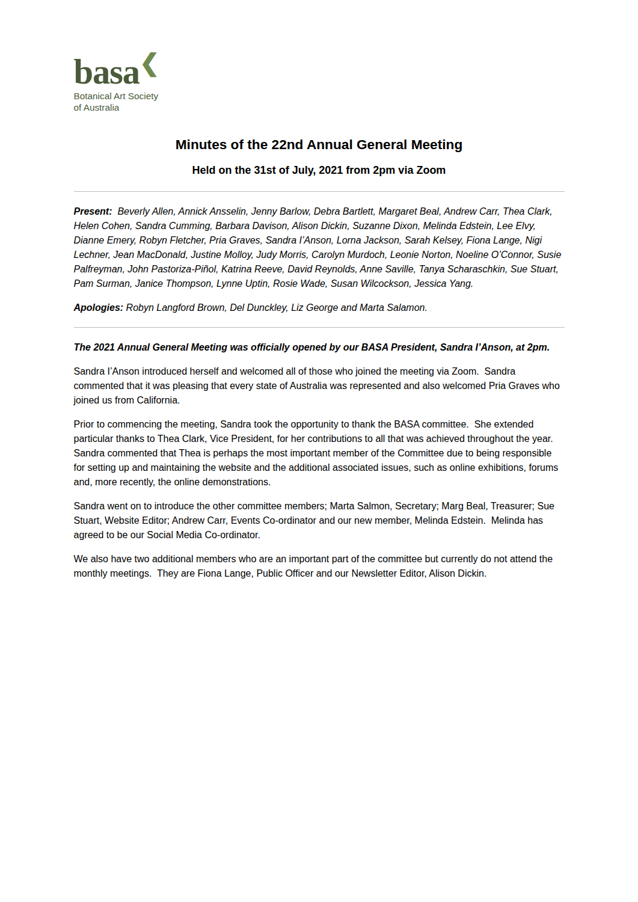basa❮
Botanical Art Society
of Australia
Minutes of the 22nd Annual General Meeting
Held on the 31st of July, 2021 from 2pm via Zoom
Present: Beverly Allen, Annick Ansselin, Jenny Barlow, Debra Bartlett, Margaret Beal, Andrew Carr, Thea Clark, Helen Cohen, Sandra Cumming, Barbara Davison, Alison Dickin, Suzanne Dixon, Melinda Edstein, Lee Elvy, Dianne Emery, Robyn Fletcher, Pria Graves, Sandra I’Anson, Lorna Jackson, Sarah Kelsey, Fiona Lange, Nigi Lechner, Jean MacDonald, Justine Molloy, Judy Morris, Carolyn Murdoch, Leonie Norton, Noeline O’Connor, Susie Palfreyman, John Pastoriza-Piñol, Katrina Reeve, David Reynolds, Anne Saville, Tanya Scharaschkin, Sue Stuart, Pam Surman, Janice Thompson, Lynne Uptin, Rosie Wade, Susan Wilcockson, Jessica Yang.
Apologies: Robyn Langford Brown, Del Dunckley, Liz George and Marta Salamon.
The 2021 Annual General Meeting was officially opened by our BASA President, Sandra I’Anson, at 2pm.
Sandra I’Anson introduced herself and welcomed all of those who joined the meeting via Zoom. Sandra commented that it was pleasing that every state of Australia was represented and also welcomed Pria Graves who joined us from California.
Prior to commencing the meeting, Sandra took the opportunity to thank the BASA committee. She extended particular thanks to Thea Clark, Vice President, for her contributions to all that was achieved throughout the year. Sandra commented that Thea is perhaps the most important member of the Committee due to being responsible for setting up and maintaining the website and the additional associated issues, such as online exhibitions, forums and, more recently, the online demonstrations.
Sandra went on to introduce the other committee members; Marta Salmon, Secretary; Marg Beal, Treasurer; Sue Stuart, Website Editor; Andrew Carr, Events Co-ordinator and our new member, Melinda Edstein. Melinda has agreed to be our Social Media Co-ordinator.
We also have two additional members who are an important part of the committee but currently do not attend the monthly meetings. They are Fiona Lange, Public Officer and our Newsletter Editor, Alison Dickin.